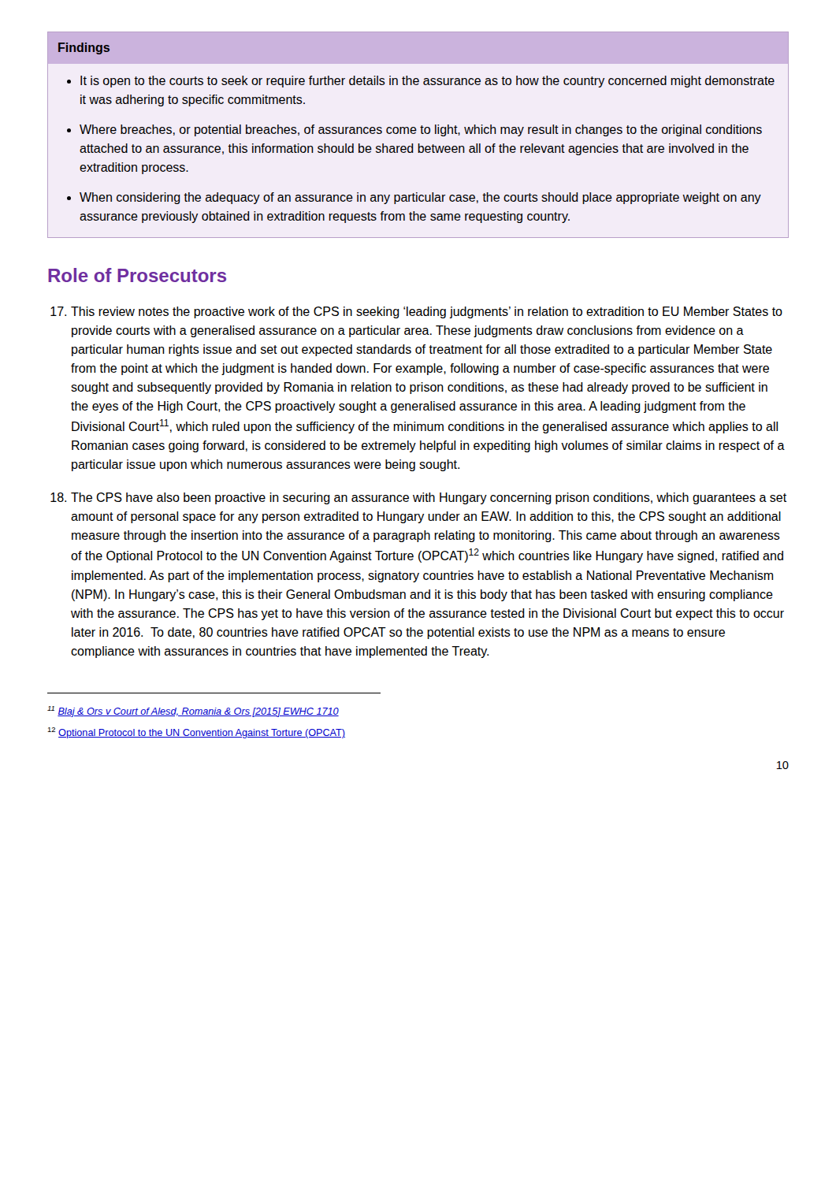Findings
It is open to the courts to seek or require further details in the assurance as to how the country concerned might demonstrate it was adhering to specific commitments.
Where breaches, or potential breaches, of assurances come to light, which may result in changes to the original conditions attached to an assurance, this information should be shared between all of the relevant agencies that are involved in the extradition process.
When considering the adequacy of an assurance in any particular case, the courts should place appropriate weight on any assurance previously obtained in extradition requests from the same requesting country.
Role of Prosecutors
This review notes the proactive work of the CPS in seeking ‘leading judgments’ in relation to extradition to EU Member States to provide courts with a generalised assurance on a particular area. These judgments draw conclusions from evidence on a particular human rights issue and set out expected standards of treatment for all those extradited to a particular Member State from the point at which the judgment is handed down. For example, following a number of case-specific assurances that were sought and subsequently provided by Romania in relation to prison conditions, as these had already proved to be sufficient in the eyes of the High Court, the CPS proactively sought a generalised assurance in this area. A leading judgment from the Divisional Court11, which ruled upon the sufficiency of the minimum conditions in the generalised assurance which applies to all Romanian cases going forward, is considered to be extremely helpful in expediting high volumes of similar claims in respect of a particular issue upon which numerous assurances were being sought.
The CPS have also been proactive in securing an assurance with Hungary concerning prison conditions, which guarantees a set amount of personal space for any person extradited to Hungary under an EAW. In addition to this, the CPS sought an additional measure through the insertion into the assurance of a paragraph relating to monitoring. This came about through an awareness of the Optional Protocol to the UN Convention Against Torture (OPCAT)12 which countries like Hungary have signed, ratified and implemented. As part of the implementation process, signatory countries have to establish a National Preventative Mechanism (NPM). In Hungary’s case, this is their General Ombudsman and it is this body that has been tasked with ensuring compliance with the assurance. The CPS has yet to have this version of the assurance tested in the Divisional Court but expect this to occur later in 2016. To date, 80 countries have ratified OPCAT so the potential exists to use the NPM as a means to ensure compliance with assurances in countries that have implemented the Treaty.
11 Blaj & Ors v Court of Alesd, Romania & Ors [2015] EWHC 1710
12 Optional Protocol to the UN Convention Against Torture (OPCAT)
10